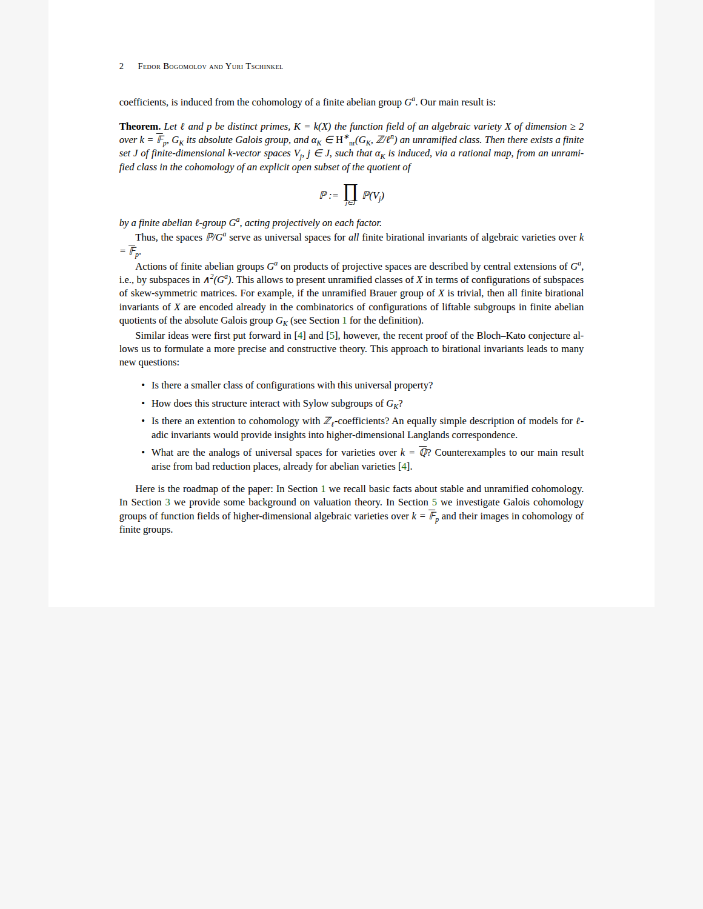2 Fedor Bogomolov and Yuri Tschinkel
coefficients, is induced from the cohomology of a finite abelian group Ga. Our main result is:
Theorem. Let ℓ and p be distinct primes, K = k(X) the function field of an algebraic variety X of dimension ≥ 2 over k = 𝔽p, GK its absolute Galois group, and αK ∈ H∗nr(GK, ℤ/ℓn) an unramified class. Then there exists a finite set J of finite-dimensional k-vector spaces Vj, j ∈ J, such that αK is induced, via a rational map, from an unramified class in the cohomology of an explicit open subset of the quotient of
ℙ := ∏j∈J ℙ(Vj)
by a finite abelian ℓ-group Ga, acting projectively on each factor.
Thus, the spaces ℙ/Ga serve as universal spaces for all finite birational invariants of algebraic varieties over k = 𝔽p.
Actions of finite abelian groups Ga on products of projective spaces are described by central extensions of Ga, i.e., by subspaces in ∧2(Ga). This allows to present unramified classes of X in terms of configurations of subspaces of skew-symmetric matrices. For example, if the unramified Brauer group of X is trivial, then all finite birational invariants of X are encoded already in the combinatorics of configurations of liftable subgroups in finite abelian quotients of the absolute Galois group GK (see Section 1 for the definition).
Similar ideas were first put forward in [4] and [5], however, the recent proof of the Bloch–Kato conjecture allows us to formulate a more precise and constructive theory. This approach to birational invariants leads to many new questions:
Is there a smaller class of configurations with this universal property?
How does this structure interact with Sylow subgroups of GK?
Is there an extention to cohomology with ℤℓ-coefficients? An equally simple description of models for ℓ-adic invariants would provide insights into higher-dimensional Langlands correspondence.
What are the analogs of universal spaces for varieties over k = ℚ? Counterexamples to our main result arise from bad reduction places, already for abelian varieties [4].
Here is the roadmap of the paper: In Section 1 we recall basic facts about stable and unramified cohomology. In Section 3 we provide some background on valuation theory. In Section 5 we investigate Galois cohomology groups of function fields of higher-dimensional algebraic varieties over k = 𝔽p and their images in cohomology of finite groups.